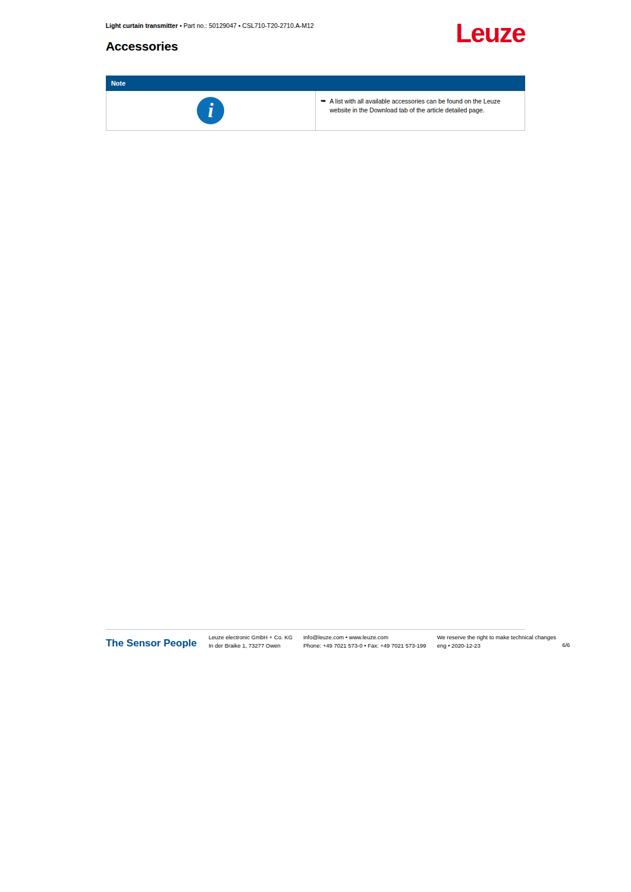Light curtain transmitter • Part no.: 50129047 • CSL710-T20-2710.A-M12
Accessories
Leuze
| Note |
| --- |
| i | ➥ A list with all available accessories can be found on the Leuze website in the Download tab of the article detailed page. |
The Sensor People
Leuze electronic GmbH + Co. KG
In der Braike 1, 73277 Owen
info@leuze.com • www.leuze.com
Phone: +49 7021 573-0 • Fax: +49 7021 573-199
We reserve the right to make technical changes
eng • 2020-12-23
6/6